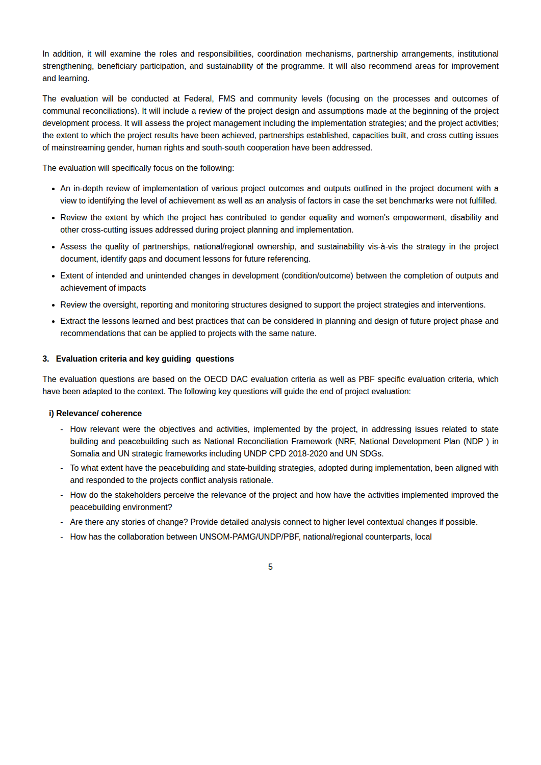In addition, it will examine the roles and responsibilities, coordination mechanisms, partnership arrangements, institutional strengthening, beneficiary participation, and sustainability of the programme. It will also recommend areas for improvement and learning.
The evaluation will be conducted at Federal, FMS and community levels (focusing on the processes and outcomes of communal reconciliations). It will include a review of the project design and assumptions made at the beginning of the project development process. It will assess the project management including the implementation strategies; and the project activities; the extent to which the project results have been achieved, partnerships established, capacities built, and cross cutting issues of mainstreaming gender, human rights and south-south cooperation have been addressed.
The evaluation will specifically focus on the following:
An in-depth review of implementation of various project outcomes and outputs outlined in the project document with a view to identifying the level of achievement as well as an analysis of factors in case the set benchmarks were not fulfilled.
Review the extent by which the project has contributed to gender equality and women's empowerment, disability and other cross-cutting issues addressed during project planning and implementation.
Assess the quality of partnerships, national/regional ownership, and sustainability vis-à-vis the strategy in the project document, identify gaps and document lessons for future referencing.
Extent of intended and unintended changes in development (condition/outcome) between the completion of outputs and achievement of impacts
Review the oversight, reporting and monitoring structures designed to support the project strategies and interventions.
Extract the lessons learned and best practices that can be considered in planning and design of future project phase and recommendations that can be applied to projects with the same nature.
3. Evaluation criteria and key guiding questions
The evaluation questions are based on the OECD DAC evaluation criteria as well as PBF specific evaluation criteria, which have been adapted to the context. The following key questions will guide the end of project evaluation:
i) Relevance/ coherence
How relevant were the objectives and activities, implemented by the project, in addressing issues related to state building and peacebuilding such as National Reconciliation Framework (NRF, National Development Plan (NDP ) in Somalia and UN strategic frameworks including UNDP CPD 2018-2020 and UN SDGs.
To what extent have the peacebuilding and state-building strategies, adopted during implementation, been aligned with and responded to the projects conflict analysis rationale.
How do the stakeholders perceive the relevance of the project and how have the activities implemented improved the peacebuilding environment?
Are there any stories of change? Provide detailed analysis connect to higher level contextual changes if possible.
How has the collaboration between UNSOM-PAMG/UNDP/PBF, national/regional counterparts, local
5